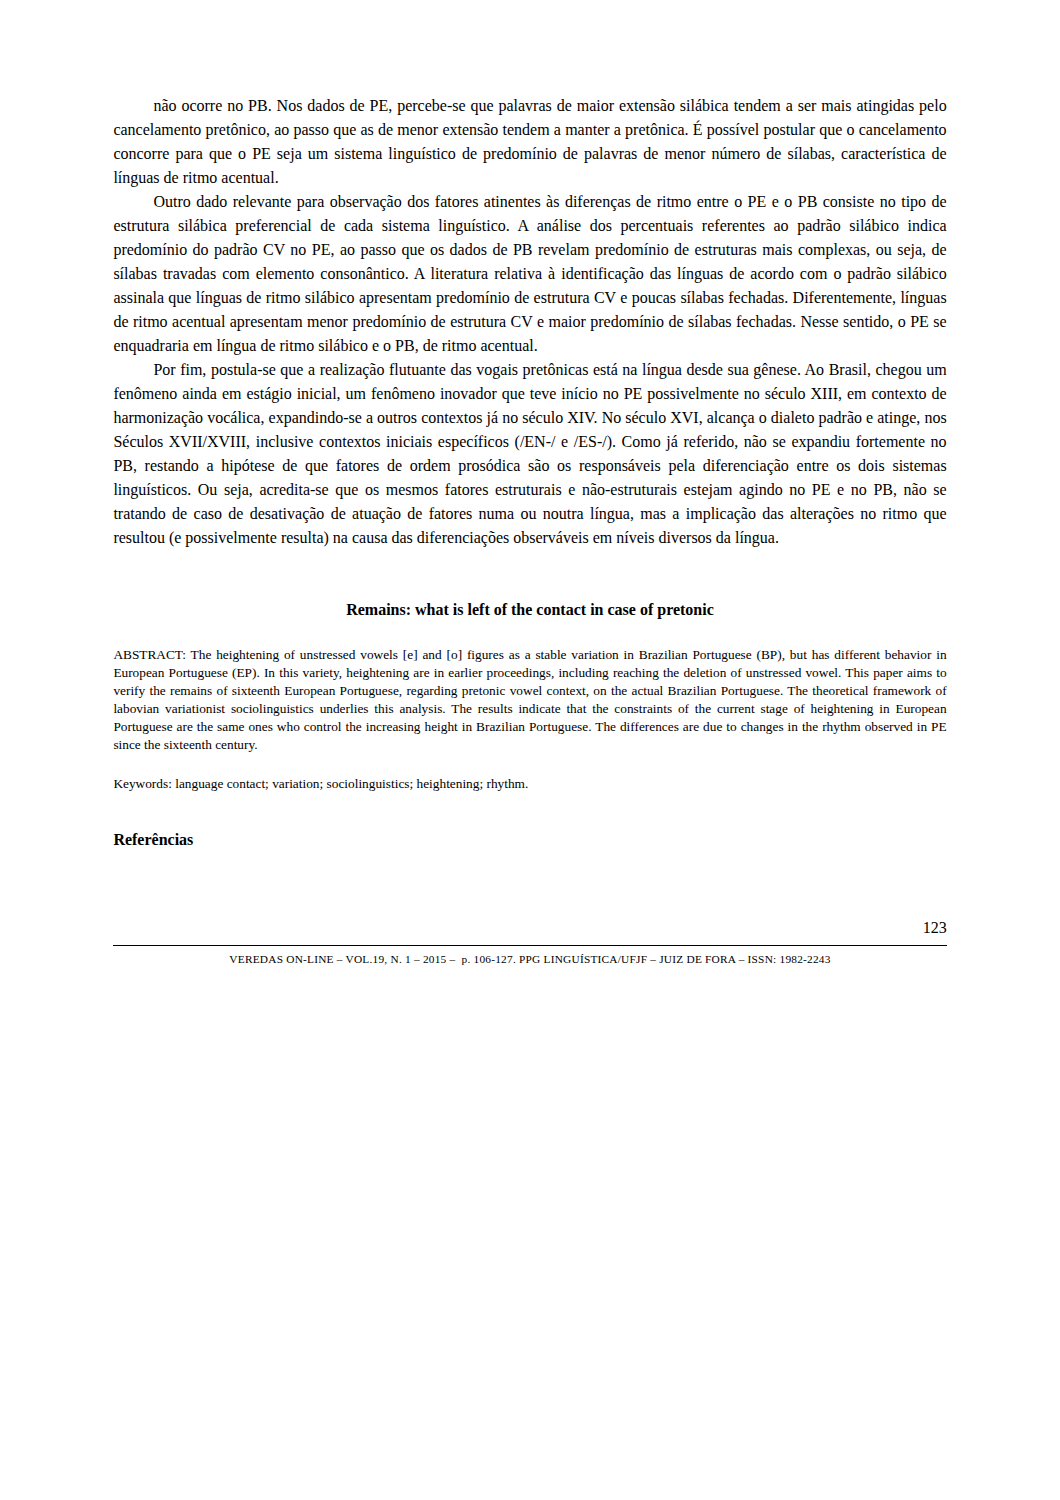não ocorre no PB. Nos dados de PE, percebe-se que palavras de maior extensão silábica tendem a ser mais atingidas pelo cancelamento pretônico, ao passo que as de menor extensão tendem a manter a pretônica. É possível postular que o cancelamento concorre para que o PE seja um sistema linguístico de predomínio de palavras de menor número de sílabas, característica de línguas de ritmo acentual.
Outro dado relevante para observação dos fatores atinentes às diferenças de ritmo entre o PE e o PB consiste no tipo de estrutura silábica preferencial de cada sistema linguístico. A análise dos percentuais referentes ao padrão silábico indica predomínio do padrão CV no PE, ao passo que os dados de PB revelam predomínio de estruturas mais complexas, ou seja, de sílabas travadas com elemento consonântico. A literatura relativa à identificação das línguas de acordo com o padrão silábico assinala que línguas de ritmo silábico apresentam predomínio de estrutura CV e poucas sílabas fechadas. Diferentemente, línguas de ritmo acentual apresentam menor predomínio de estrutura CV e maior predomínio de sílabas fechadas. Nesse sentido, o PE se enquadraria em língua de ritmo silábico e o PB, de ritmo acentual.
Por fim, postula-se que a realização flutuante das vogais pretônicas está na língua desde sua gênese. Ao Brasil, chegou um fenômeno ainda em estágio inicial, um fenômeno inovador que teve início no PE possivelmente no século XIII, em contexto de harmonização vocálica, expandindo-se a outros contextos já no século XIV. No século XVI, alcança o dialeto padrão e atinge, nos Séculos XVII/XVIII, inclusive contextos iniciais específicos (/EN-/ e /ES-/). Como já referido, não se expandiu fortemente no PB, restando a hipótese de que fatores de ordem prosódica são os responsáveis pela diferenciação entre os dois sistemas linguísticos. Ou seja, acredita-se que os mesmos fatores estruturais e não-estruturais estejam agindo no PE e no PB, não se tratando de caso de desativação de atuação de fatores numa ou noutra língua, mas a implicação das alterações no ritmo que resultou (e possivelmente resulta) na causa das diferenciações observáveis em níveis diversos da língua.
Remains: what is left of the contact in case of pretonic
ABSTRACT: The heightening of unstressed vowels [e] and [o] figures as a stable variation in Brazilian Portuguese (BP), but has different behavior in European Portuguese (EP). In this variety, heightening are in earlier proceedings, including reaching the deletion of unstressed vowel. This paper aims to verify the remains of sixteenth European Portuguese, regarding pretonic vowel context, on the actual Brazilian Portuguese. The theoretical framework of labovian variationist sociolinguistics underlies this analysis. The results indicate that the constraints of the current stage of heightening in European Portuguese are the same ones who control the increasing height in Brazilian Portuguese. The differences are due to changes in the rhythm observed in PE since the sixteenth century.
Keywords: language contact; variation; sociolinguistics; heightening; rhythm.
Referências
123
VEREDAS ON-LINE – VOL.19, N. 1 – 2015 – p. 106-127. PPG LINGUÍSTICA/UFJF – JUIZ DE FORA – ISSN: 1982-2243